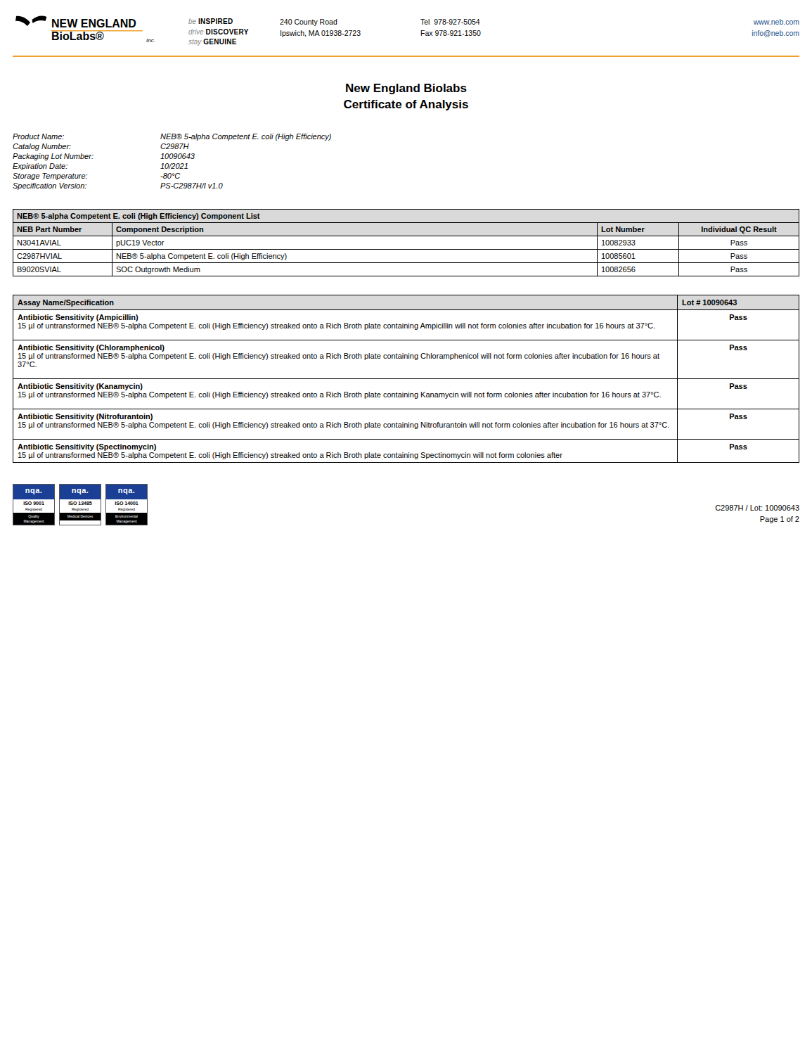be INSPIRED
drive DISCOVERY
stay GENUINE
240 County Road
Ipswich, MA 01938-2723
Tel 978-927-5054
Fax 978-921-1350
www.neb.com
info@neb.com
New England Biolabs
Certificate of Analysis
| Product Name: | NEB® 5-alpha Competent E. coli (High Efficiency) |
| Catalog Number: | C2987H |
| Packaging Lot Number: | 10090643 |
| Expiration Date: | 10/2021 |
| Storage Temperature: | -80°C |
| Specification Version: | PS-C2987H/I v1.0 |
| NEB® 5-alpha Competent E. coli (High Efficiency) Component List |
| --- |
| NEB Part Number | Component Description | Lot Number | Individual QC Result |
| N3041AVIAL | pUC19 Vector | 10082933 | Pass |
| C2987HVIAL | NEB® 5-alpha Competent E. coli (High Efficiency) | 10085601 | Pass |
| B9020SVIAL | SOC Outgrowth Medium | 10082656 | Pass |
| Assay Name/Specification | Lot # 10090643 |
| --- | --- |
| Antibiotic Sensitivity (Ampicillin) 15 µl of untransformed NEB® 5-alpha Competent E. coli (High Efficiency) streaked onto a Rich Broth plate containing Ampicillin will not form colonies after incubation for 16 hours at 37°C. | Pass |
| Antibiotic Sensitivity (Chloramphenicol) 15 µl of untransformed NEB® 5-alpha Competent E. coli (High Efficiency) streaked onto a Rich Broth plate containing Chloramphenicol will not form colonies after incubation for 16 hours at 37°C. | Pass |
| Antibiotic Sensitivity (Kanamycin) 15 µl of untransformed NEB® 5-alpha Competent E. coli (High Efficiency) streaked onto a Rich Broth plate containing Kanamycin will not form colonies after incubation for 16 hours at 37°C. | Pass |
| Antibiotic Sensitivity (Nitrofurantoin) 15 µl of untransformed NEB® 5-alpha Competent E. coli (High Efficiency) streaked onto a Rich Broth plate containing Nitrofurantoin will not form colonies after incubation for 16 hours at 37°C. | Pass |
| Antibiotic Sensitivity (Spectinomycin) 15 µl of untransformed NEB® 5-alpha Competent E. coli (High Efficiency) streaked onto a Rich Broth plate containing Spectinomycin will not form colonies after | Pass |
nqa.
ISO 9001
Registered
Quality
Management
nqa.
ISO 13485
Registered
Medical Devices
nqa.
ISO 14001
Registered
Environmental
Management
C2987H / Lot: 10090643
Page 1 of 2